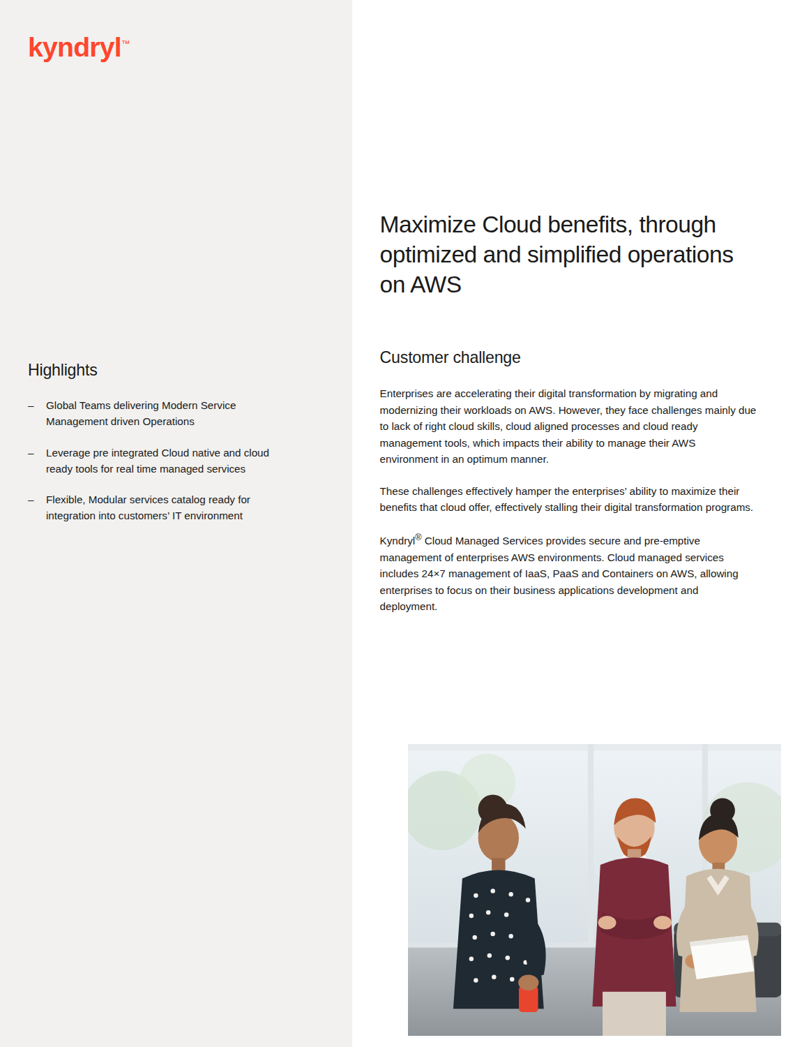kyndryl™
Highlights
Global Teams delivering Modern Service Management driven Operations
Leverage pre integrated Cloud native and cloud ready tools for real time managed services
Flexible, Modular services catalog ready for integration into customers’ IT environment
Maximize Cloud benefits, through optimized and simplified operations on AWS
Customer challenge
Enterprises are accelerating their digital transformation by migrating and modernizing their workloads on AWS. However, they face challenges mainly due to lack of right cloud skills, cloud aligned processes and cloud ready management tools, which impacts their ability to manage their AWS environment in an optimum manner.
These challenges effectively hamper the enterprises’ ability to maximize their benefits that cloud offer, effectively stalling their digital transformation programs.
Kyndryl® Cloud Managed Services provides secure and pre-emptive management of enterprises AWS environments. Cloud managed services includes 24×7 management of IaaS, PaaS and Containers on AWS, allowing enterprises to focus on their business applications development and deployment.